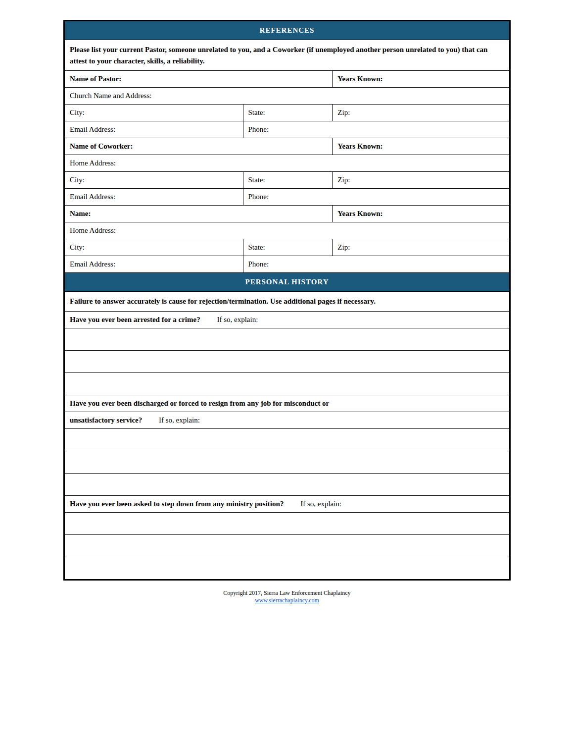| REFERENCES |
| Please list your current Pastor, someone unrelated to you, and a Coworker (if unemployed another person unrelated to you) that can attest to your character, skills, a reliability. |
| Name of Pastor: | Years Known: |
| Church Name and Address: |
| City: | State: | Zip: |
| Email Address: | Phone: |
| Name of Coworker: | Years Known: |
| Home Address: |
| City: | State: | Zip: |
| Email Address: | Phone: |
| Name: | Years Known: |
| Home Address: |
| City: | State: | Zip: |
| Email Address: | Phone: |
| PERSONAL HISTORY |
| Failure to answer accurately is cause for rejection/termination. Use additional pages if necessary. |
| Have you ever been arrested for a crime? If so, explain: |
| Have you ever been discharged or forced to resign from any job for misconduct or |
| unsatisfactory service? If so, explain: |
| Have you ever been asked to step down from any ministry position? If so, explain: |
Copyright 2017, Sierra Law Enforcement Chaplaincy
www.sierrachaplaincy.com